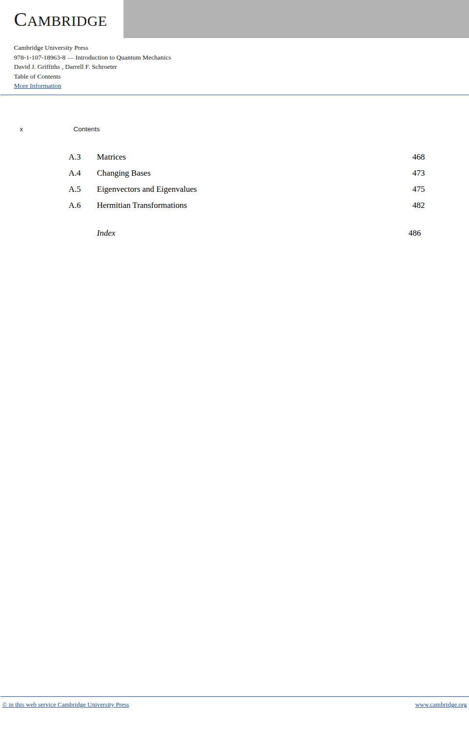CAMBRIDGE
Cambridge University Press
978-1-107-18963-8 — Introduction to Quantum Mechanics
David J. Griffiths , Darrell F. Schroeter
Table of Contents
More Information
x
Contents
| A.3 | Matrices | 468 |
| A.4 | Changing Bases | 473 |
| A.5 | Eigenvectors and Eigenvalues | 475 |
| A.6 | Hermitian Transformations | 482 |
| | Index | 486 |
© in this web service Cambridge University Press www.cambridge.org